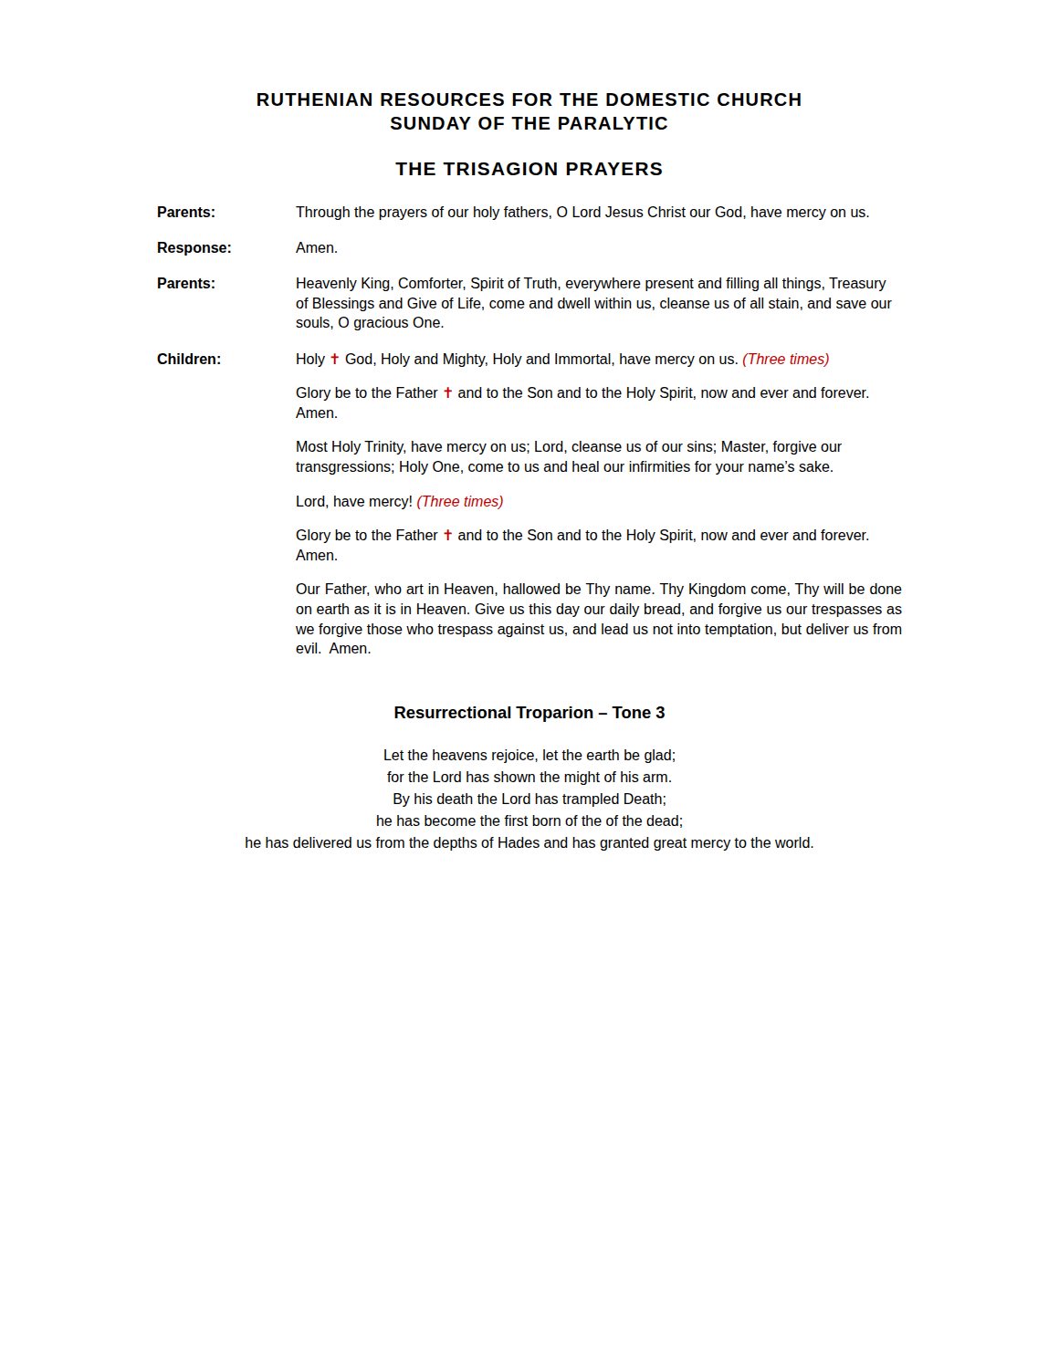Ruthenian Resources for the Domestic Church
Sunday of the Paralytic
The Trisagion Prayers
| Parents: | Through the prayers of our holy fathers, O Lord Jesus Christ our God, have mercy on us. |
| Response: | Amen. |
| Parents: | Heavenly King, Comforter, Spirit of Truth, everywhere present and filling all things, Treasury of Blessings and Give of Life, come and dwell within us, cleanse us of all stain, and save our souls, O gracious One. |
| Children: | Holy ✝ God, Holy and Mighty, Holy and Immortal, have mercy on us. (Three times) Glory be to the Father ✝ and to the Son and to the Holy Spirit, now and ever and forever. Amen. Most Holy Trinity, have mercy on us; Lord, cleanse us of our sins; Master, forgive our transgressions; Holy One, come to us and heal our infirmities for your name’s sake. Lord, have mercy! (Three times) Glory be to the Father ✝ and to the Son and to the Holy Spirit, now and ever and forever. Amen. Our Father, who art in Heaven, hallowed be Thy name. Thy Kingdom come, Thy will be done on earth as it is in Heaven. Give us this day our daily bread, and forgive us our trespasses as we forgive those who trespass against us, and lead us not into temptation, but deliver us from evil. Amen. |
Resurrectional Troparion – Tone 3
Let the heavens rejoice, let the earth be glad;
for the Lord has shown the might of his arm.
By his death the Lord has trampled Death;
he has become the first born of the of the dead;
he has delivered us from the depths of Hades and has granted great mercy to the world.